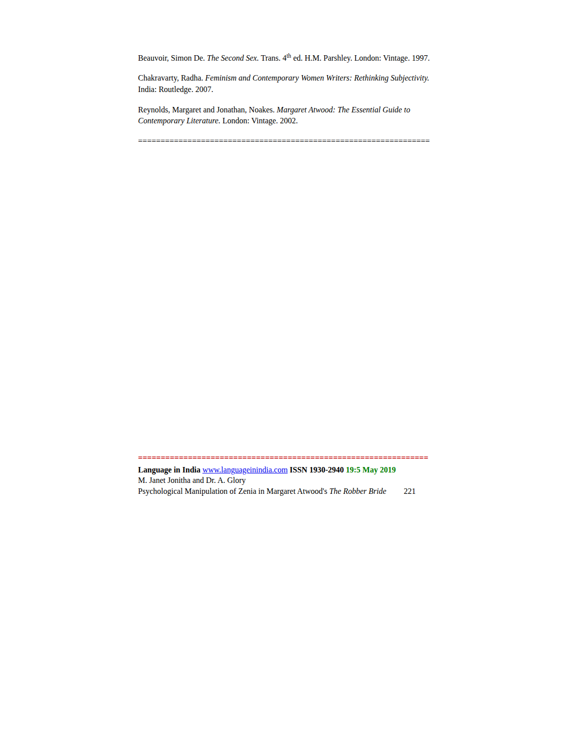Beauvoir, Simon De. The Second Sex. Trans. 4th ed. H.M. Parshley. London: Vintage. 1997.
Chakravarty, Radha. Feminism and Contemporary Women Writers: Rethinking Subjectivity. India: Routledge. 2007.
Reynolds, Margaret and Jonathan, Noakes. Margaret Atwood: The Essential Guide to Contemporary Literature. London: Vintage. 2002.
=================================================================
================================================================
Language in India www.languageinindia.com ISSN 1930-2940 19:5 May 2019
M. Janet Jonitha and Dr. A. Glory
Psychological Manipulation of Zenia in Margaret Atwood's The Robber Bride 221